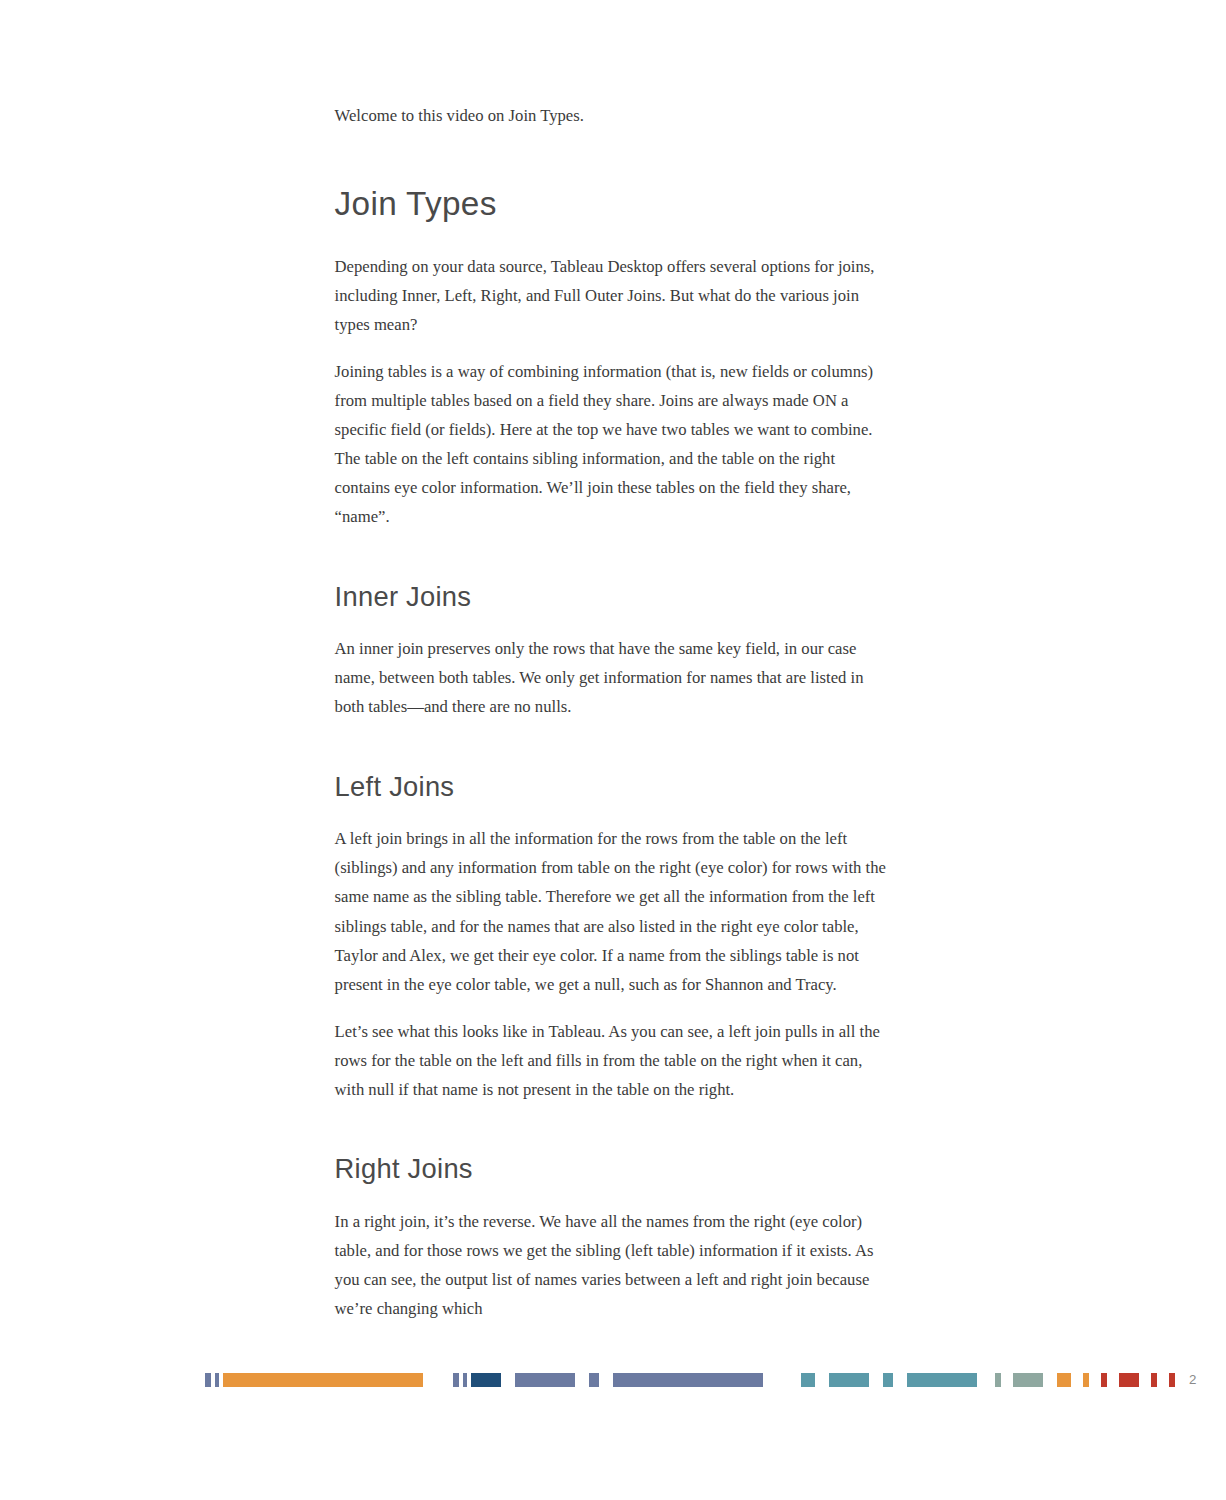Welcome to this video on Join Types.
Join Types
Depending on your data source, Tableau Desktop offers several options for joins, including Inner, Left, Right, and Full Outer Joins. But what do the various join types mean?
Joining tables is a way of combining information (that is, new fields or columns) from multiple tables based on a field they share. Joins are always made ON a specific field (or fields). Here at the top we have two tables we want to combine. The table on the left contains sibling information, and the table on the right contains eye color information. We’ll join these tables on the field they share, “name”.
Inner Joins
An inner join preserves only the rows that have the same key field, in our case name, between both tables. We only get information for names that are listed in both tables—and there are no nulls.
Left Joins
A left join brings in all the information for the rows from the table on the left (siblings) and any information from table on the right (eye color) for rows with the same name as the sibling table. Therefore we get all the information from the left siblings table, and for the names that are also listed in the right eye color table, Taylor and Alex, we get their eye color. If a name from the siblings table is not present in the eye color table, we get a null, such as for Shannon and Tracy.
Let’s see what this looks like in Tableau. As you can see, a left join pulls in all the rows for the table on the left and fills in from the table on the right when it can, with null if that name is not present in the table on the right.
Right Joins
In a right join, it’s the reverse. We have all the names from the right (eye color) table, and for those rows we get the sibling (left table) information if it exists. As you can see, the output list of names varies between a left and right join because we’re changing which
2